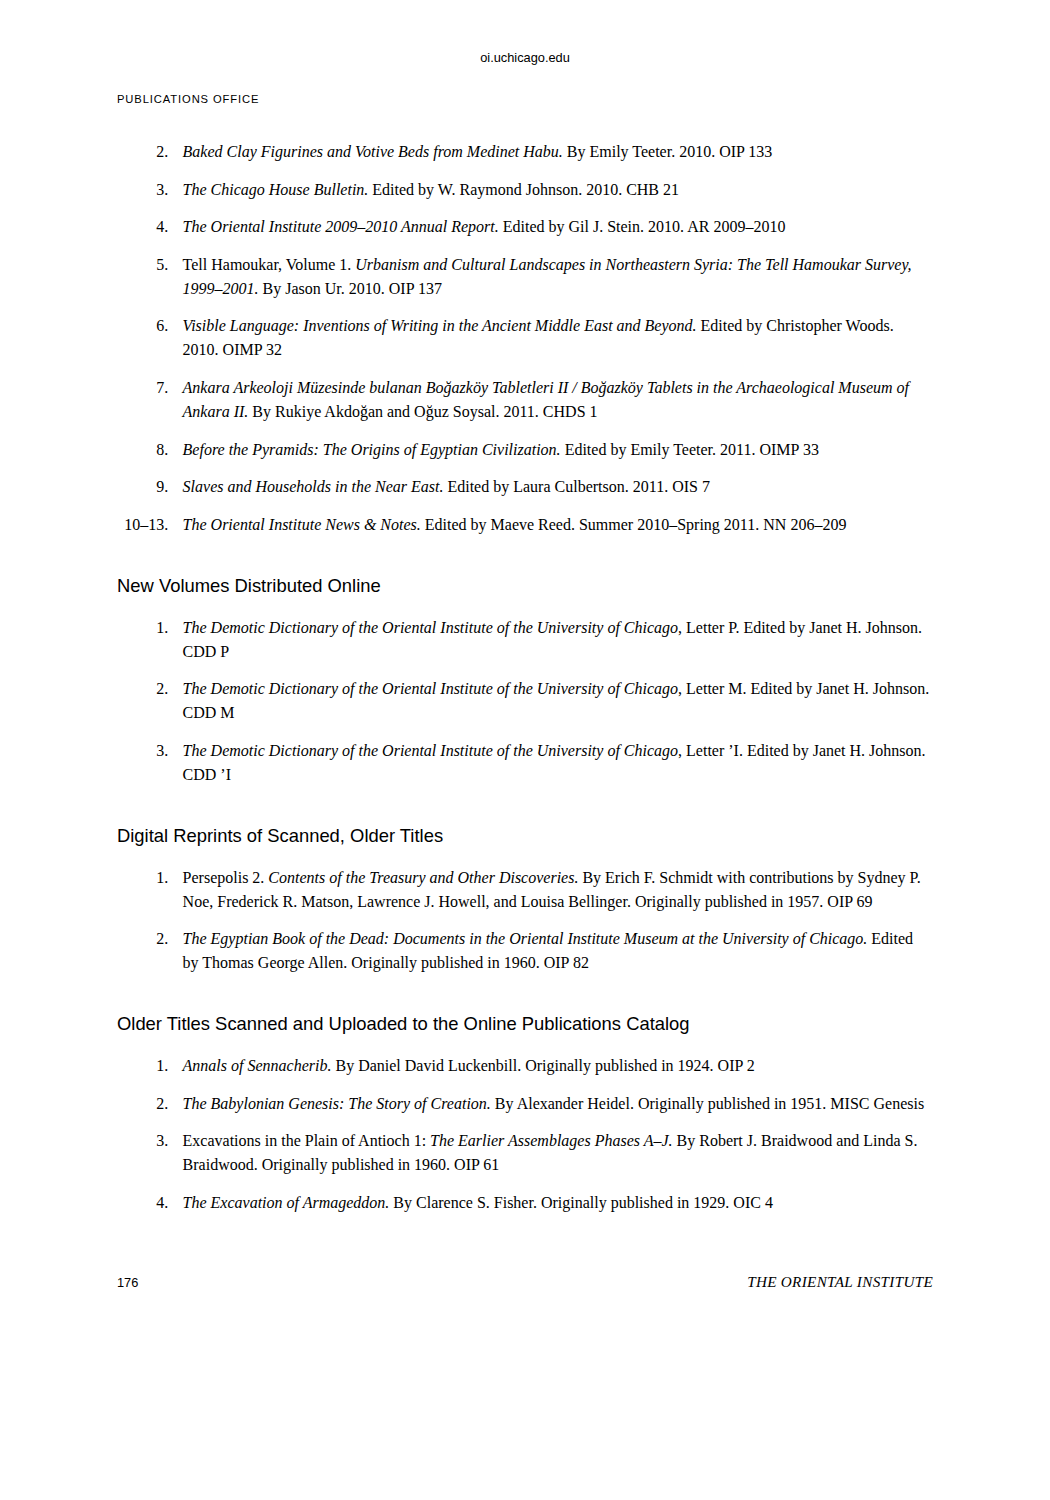oi.uchicago.edu
Publications Office
2. Baked Clay Figurines and Votive Beds from Medinet Habu. By Emily Teeter. 2010. OIP 133
3. The Chicago House Bulletin. Edited by W. Raymond Johnson. 2010. CHB 21
4. The Oriental Institute 2009–2010 Annual Report. Edited by Gil J. Stein. 2010. AR 2009–2010
5. Tell Hamoukar, Volume 1. Urbanism and Cultural Landscapes in Northeastern Syria: The Tell Hamoukar Survey, 1999–2001. By Jason Ur. 2010. OIP 137
6. Visible Language: Inventions of Writing in the Ancient Middle East and Beyond. Edited by Christopher Woods. 2010. OIMP 32
7. Ankara Arkeoloji Müzesinde bulanan Boğazköy Tabletleri II / Boğazköy Tablets in the Archaeological Museum of Ankara II. By Rukiye Akdoğan and Oğuz Soysal. 2011. CHDS 1
8. Before the Pyramids: The Origins of Egyptian Civilization. Edited by Emily Teeter. 2011. OIMP 33
9. Slaves and Households in the Near East. Edited by Laura Culbertson. 2011. OIS 7
10–13. The Oriental Institute News & Notes. Edited by Maeve Reed. Summer 2010–Spring 2011. NN 206–209
New Volumes Distributed Online
1. The Demotic Dictionary of the Oriental Institute of the University of Chicago, Letter P. Edited by Janet H. Johnson. CDD P
2. The Demotic Dictionary of the Oriental Institute of the University of Chicago, Letter M. Edited by Janet H. Johnson. CDD M
3. The Demotic Dictionary of the Oriental Institute of the University of Chicago, Letter ʼI. Edited by Janet H. Johnson. CDD ʼI
Digital Reprints of Scanned, Older Titles
1. Persepolis 2. Contents of the Treasury and Other Discoveries. By Erich F. Schmidt with contributions by Sydney P. Noe, Frederick R. Matson, Lawrence J. Howell, and Louisa Bellinger. Originally published in 1957. OIP 69
2. The Egyptian Book of the Dead: Documents in the Oriental Institute Museum at the University of Chicago. Edited by Thomas George Allen. Originally published in 1960. OIP 82
Older Titles Scanned and Uploaded to the Online Publications Catalog
1. Annals of Sennacherib. By Daniel David Luckenbill. Originally published in 1924. OIP 2
2. The Babylonian Genesis: The Story of Creation. By Alexander Heidel. Originally published in 1951. MISC Genesis
3. Excavations in the Plain of Antioch 1: The Earlier Assemblages Phases A–J. By Robert J. Braidwood and Linda S. Braidwood. Originally published in 1960. OIP 61
4. The Excavation of Armageddon. By Clarence S. Fisher. Originally published in 1929. OIC 4
176 THE ORIENTAL INSTITUTE